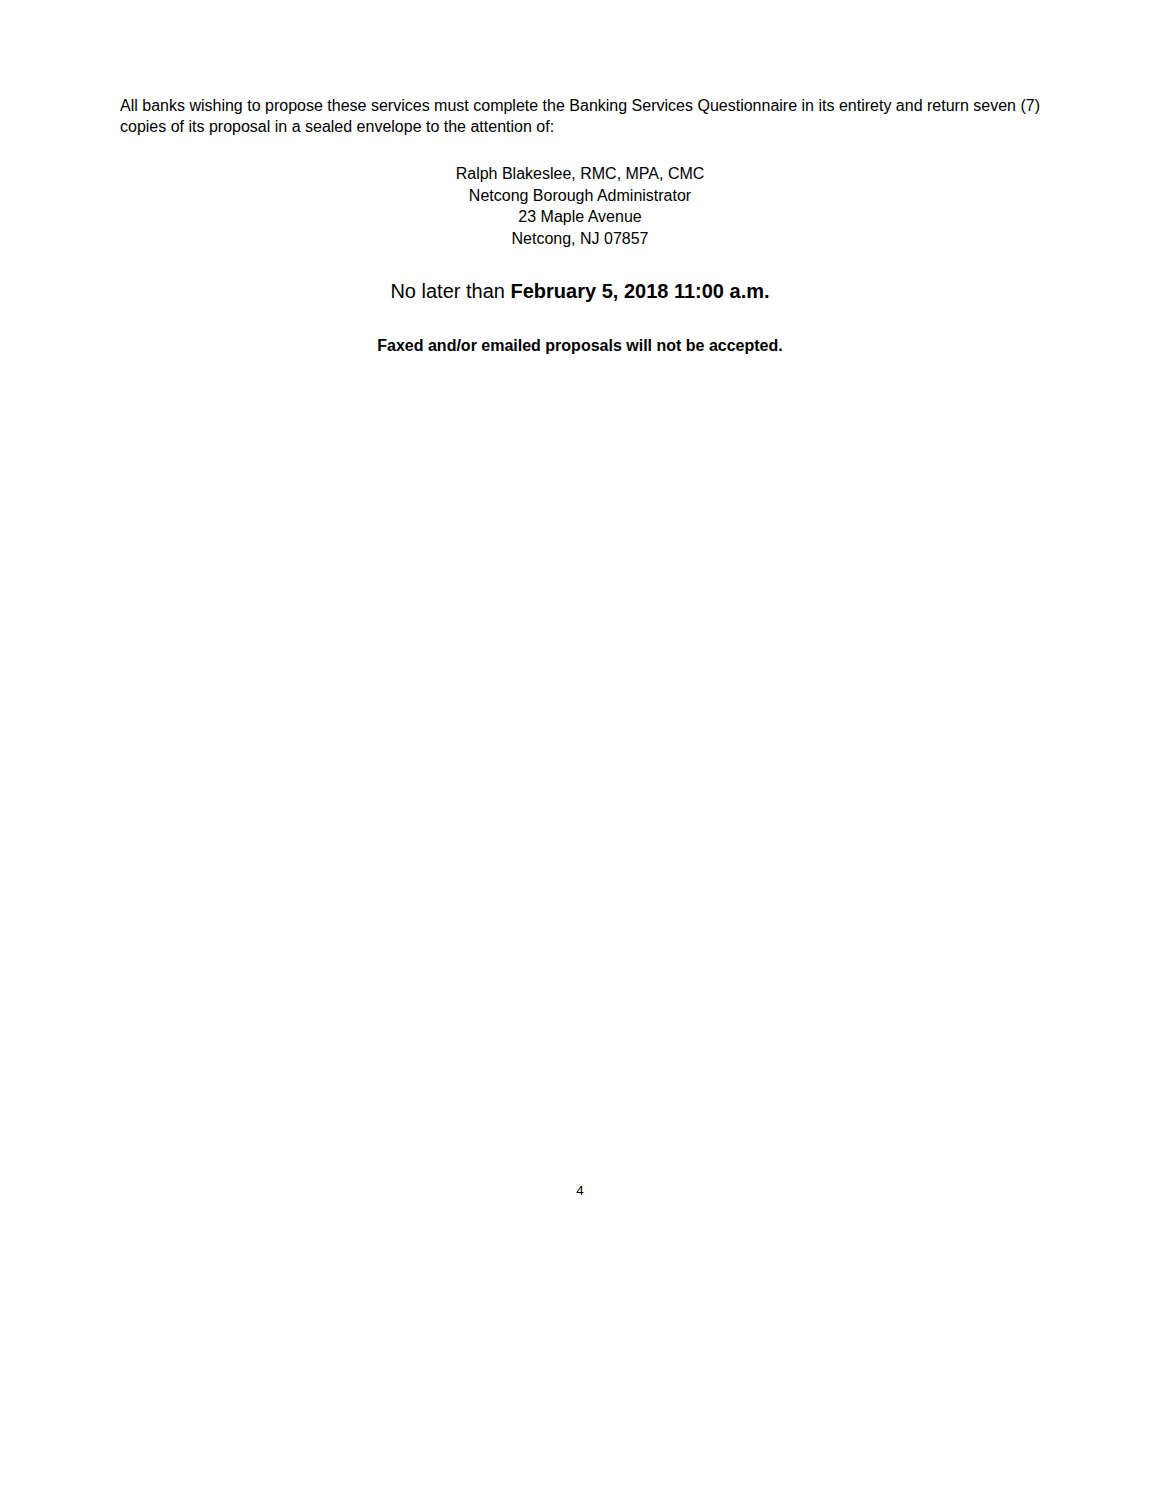All banks wishing to propose these services must complete the Banking Services Questionnaire in its entirety and return seven (7) copies of its proposal in a sealed envelope to the attention of:
Ralph Blakeslee, RMC, MPA, CMC
Netcong Borough Administrator
23 Maple Avenue
Netcong, NJ 07857
No later than February 5, 2018 11:00 a.m.
Faxed and/or emailed proposals will not be accepted.
4